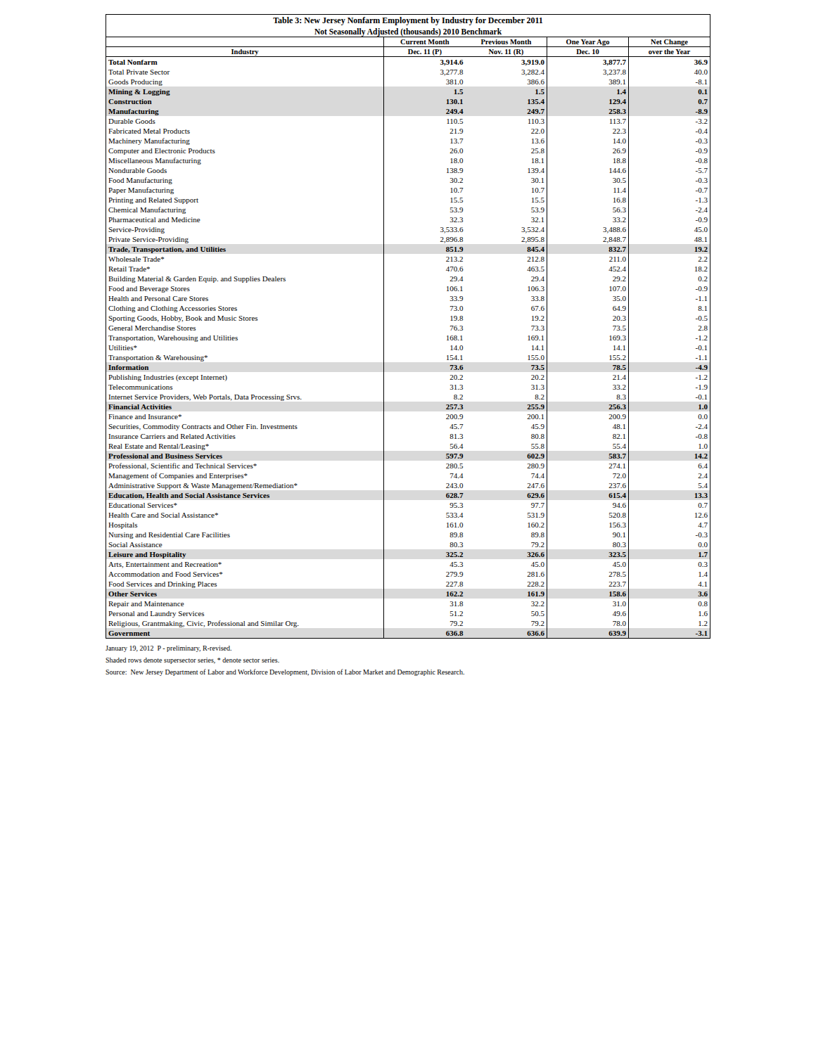| Table 3: New Jersey Nonfarm Employment by Industry for December 2011 |
| Not Seasonally Adjusted (thousands) 2010 Benchmark |
| | Current Month | Previous Month | One Year Ago | Net Change |
| Industry | Dec. 11 (P) | Nov. 11 (R) | Dec. 10 | over the Year |
| Total Nonfarm | 3,914.6 | 3,919.0 | 3,877.7 | 36.9 |
| Total Private Sector | 3,277.8 | 3,282.4 | 3,237.8 | 40.0 |
| Goods Producing | 381.0 | 386.6 | 389.1 | -8.1 |
| Mining & Logging | 1.5 | 1.5 | 1.4 | 0.1 |
| Construction | 130.1 | 135.4 | 129.4 | 0.7 |
| Manufacturing | 249.4 | 249.7 | 258.3 | -8.9 |
| Durable Goods | 110.5 | 110.3 | 113.7 | -3.2 |
| Fabricated Metal Products | 21.9 | 22.0 | 22.3 | -0.4 |
| Machinery Manufacturing | 13.7 | 13.6 | 14.0 | -0.3 |
| Computer and Electronic Products | 26.0 | 25.8 | 26.9 | -0.9 |
| Miscellaneous Manufacturing | 18.0 | 18.1 | 18.8 | -0.8 |
| Nondurable Goods | 138.9 | 139.4 | 144.6 | -5.7 |
| Food Manufacturing | 30.2 | 30.1 | 30.5 | -0.3 |
| Paper Manufacturing | 10.7 | 10.7 | 11.4 | -0.7 |
| Printing and Related Support | 15.5 | 15.5 | 16.8 | -1.3 |
| Chemical Manufacturing | 53.9 | 53.9 | 56.3 | -2.4 |
| Pharmaceutical and Medicine | 32.3 | 32.1 | 33.2 | -0.9 |
| Service-Providing | 3,533.6 | 3,532.4 | 3,488.6 | 45.0 |
| Private Service-Providing | 2,896.8 | 2,895.8 | 2,848.7 | 48.1 |
| Trade, Transportation, and Utilities | 851.9 | 845.4 | 832.7 | 19.2 |
| Wholesale Trade* | 213.2 | 212.8 | 211.0 | 2.2 |
| Retail Trade* | 470.6 | 463.5 | 452.4 | 18.2 |
| Building Material & Garden Equip. and Supplies Dealers | 29.4 | 29.4 | 29.2 | 0.2 |
| Food and Beverage Stores | 106.1 | 106.3 | 107.0 | -0.9 |
| Health and Personal Care Stores | 33.9 | 33.8 | 35.0 | -1.1 |
| Clothing and Clothing Accessories Stores | 73.0 | 67.6 | 64.9 | 8.1 |
| Sporting Goods, Hobby, Book and Music Stores | 19.8 | 19.2 | 20.3 | -0.5 |
| General Merchandise Stores | 76.3 | 73.3 | 73.5 | 2.8 |
| Transportation, Warehousing and Utilities | 168.1 | 169.1 | 169.3 | -1.2 |
| Utilities* | 14.0 | 14.1 | 14.1 | -0.1 |
| Transportation & Warehousing* | 154.1 | 155.0 | 155.2 | -1.1 |
| Information | 73.6 | 73.5 | 78.5 | -4.9 |
| Publishing Industries (except Internet) | 20.2 | 20.2 | 21.4 | -1.2 |
| Telecommunications | 31.3 | 31.3 | 33.2 | -1.9 |
| Internet Service Providers, Web Portals, Data Processing Srvs. | 8.2 | 8.2 | 8.3 | -0.1 |
| Financial Activities | 257.3 | 255.9 | 256.3 | 1.0 |
| Finance and Insurance* | 200.9 | 200.1 | 200.9 | 0.0 |
| Securities, Commodity Contracts and Other Fin. Investments | 45.7 | 45.9 | 48.1 | -2.4 |
| Insurance Carriers and Related Activities | 81.3 | 80.8 | 82.1 | -0.8 |
| Real Estate and Rental/Leasing* | 56.4 | 55.8 | 55.4 | 1.0 |
| Professional and Business Services | 597.9 | 602.9 | 583.7 | 14.2 |
| Professional, Scientific and Technical Services* | 280.5 | 280.9 | 274.1 | 6.4 |
| Management of Companies and Enterprises* | 74.4 | 74.4 | 72.0 | 2.4 |
| Administrative Support & Waste Management/Remediation* | 243.0 | 247.6 | 237.6 | 5.4 |
| Education, Health and Social Assistance Services | 628.7 | 629.6 | 615.4 | 13.3 |
| Educational Services* | 95.3 | 97.7 | 94.6 | 0.7 |
| Health Care and Social Assistance* | 533.4 | 531.9 | 520.8 | 12.6 |
| Hospitals | 161.0 | 160.2 | 156.3 | 4.7 |
| Nursing and Residential Care Facilities | 89.8 | 89.8 | 90.1 | -0.3 |
| Social Assistance | 80.3 | 79.2 | 80.3 | 0.0 |
| Leisure and Hospitality | 325.2 | 326.6 | 323.5 | 1.7 |
| Arts, Entertainment and Recreation* | 45.3 | 45.0 | 45.0 | 0.3 |
| Accommodation and Food Services* | 279.9 | 281.6 | 278.5 | 1.4 |
| Food Services and Drinking Places | 227.8 | 228.2 | 223.7 | 4.1 |
| Other Services | 162.2 | 161.9 | 158.6 | 3.6 |
| Repair and Maintenance | 31.8 | 32.2 | 31.0 | 0.8 |
| Personal and Laundry Services | 51.2 | 50.5 | 49.6 | 1.6 |
| Religious, Grantmaking, Civic, Professional and Similar Org. | 79.2 | 79.2 | 78.0 | 1.2 |
| Government | 636.8 | 636.6 | 639.9 | -3.1 |
January 19, 2012 P - preliminary, R-revised.
Shaded rows denote supersector series, * denote sector series.
Source: New Jersey Department of Labor and Workforce Development, Division of Labor Market and Demographic Research.